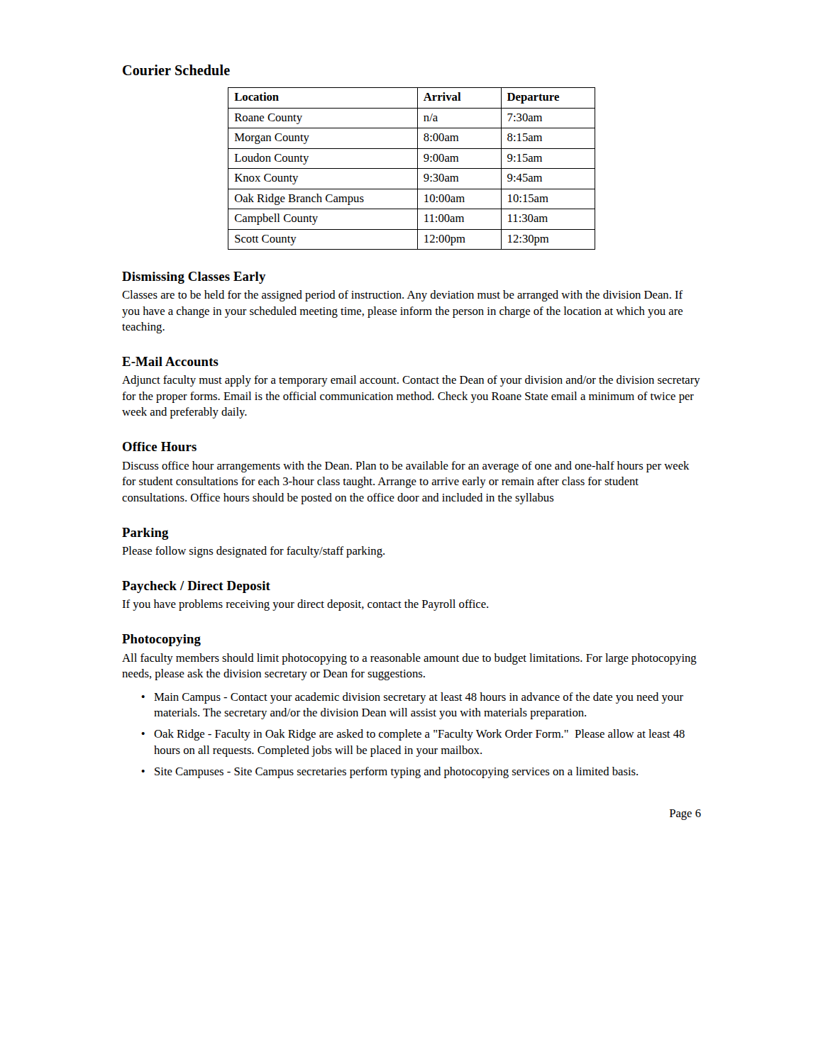Courier Schedule
| Location | Arrival | Departure |
| Roane County | n/a | 7:30am |
| Morgan County | 8:00am | 8:15am |
| Loudon County | 9:00am | 9:15am |
| Knox County | 9:30am | 9:45am |
| Oak Ridge Branch Campus | 10:00am | 10:15am |
| Campbell County | 11:00am | 11:30am |
| Scott County | 12:00pm | 12:30pm |
Dismissing Classes Early
Classes are to be held for the assigned period of instruction. Any deviation must be arranged with the division Dean. If you have a change in your scheduled meeting time, please inform the person in charge of the location at which you are teaching.
E-Mail Accounts
Adjunct faculty must apply for a temporary email account. Contact the Dean of your division and/or the division secretary for the proper forms. Email is the official communication method. Check you Roane State email a minimum of twice per week and preferably daily.
Office Hours
Discuss office hour arrangements with the Dean. Plan to be available for an average of one and one-half hours per week for student consultations for each 3-hour class taught. Arrange to arrive early or remain after class for student consultations. Office hours should be posted on the office door and included in the syllabus
Parking
Please follow signs designated for faculty/staff parking.
Paycheck / Direct Deposit
If you have problems receiving your direct deposit, contact the Payroll office.
Photocopying
All faculty members should limit photocopying to a reasonable amount due to budget limitations. For large photocopying needs, please ask the division secretary or Dean for suggestions.
Main Campus - Contact your academic division secretary at least 48 hours in advance of the date you need your materials. The secretary and/or the division Dean will assist you with materials preparation.
Oak Ridge - Faculty in Oak Ridge are asked to complete a "Faculty Work Order Form." Please allow at least 48 hours on all requests. Completed jobs will be placed in your mailbox.
Site Campuses - Site Campus secretaries perform typing and photocopying services on a limited basis.
Page 6